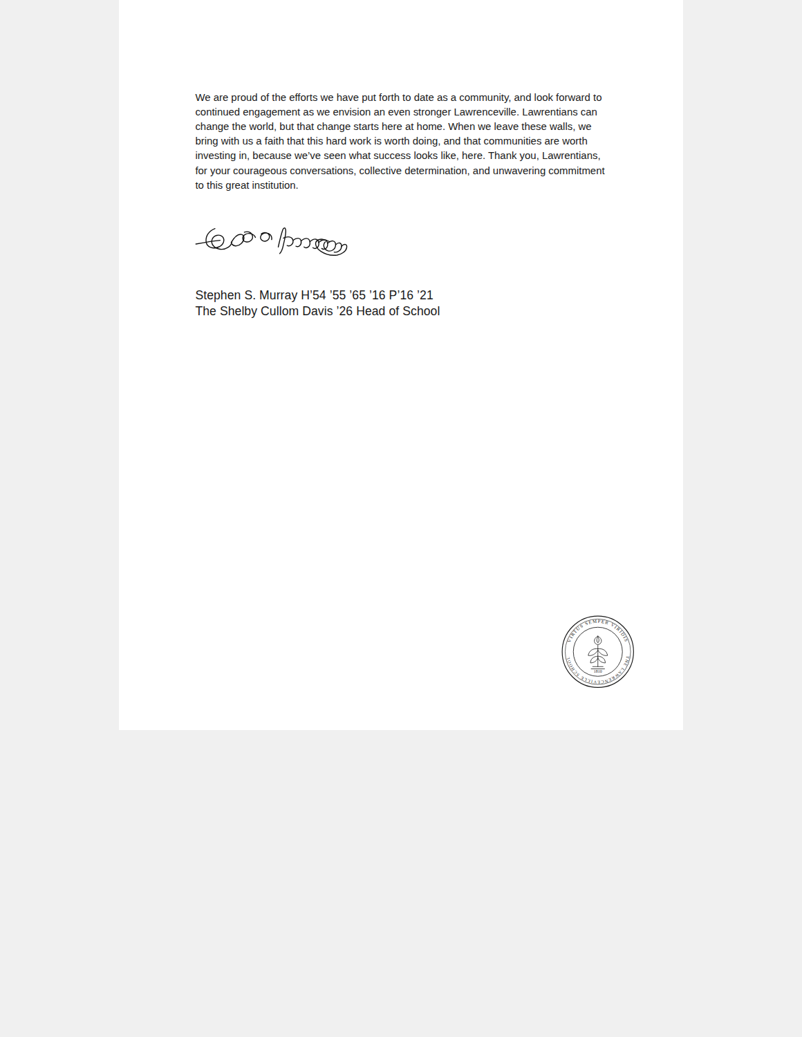We are proud of the efforts we have put forth to date as a community, and look forward to continued engagement as we envision an even stronger Lawrenceville. Lawrentians can change the world, but that change starts here at home. When we leave these walls, we bring with us a faith that this hard work is worth doing, and that communities are worth investing in, because we’ve seen what success looks like, here. Thank you, Lawrentians, for your courageous conversations, collective determination, and unwavering commitment to this great institution.
Stephen S. Murray H’54 ’55 ’65 ’16 P’16 ’21 The Shelby Cullom Davis ’26 Head of School
VIRTUS SEMPER VIRIDIS THE LAWRENCEVILLE SCHOOL 1810